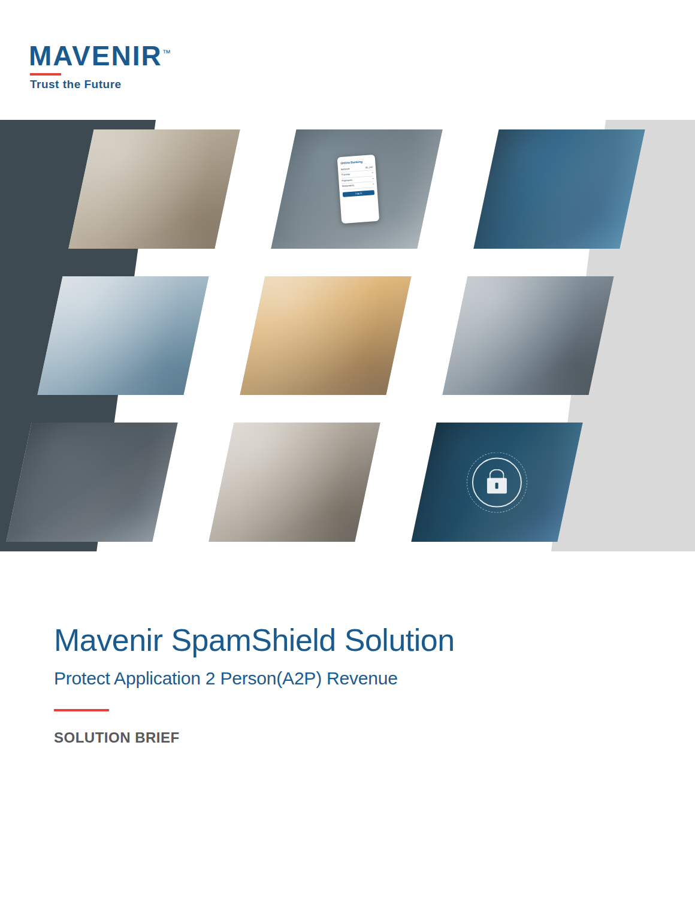MAVENIR™
Trust the Future
Online Banking
Balance$1,240
Transfer>
Payments>
Statements>
Log In
Mavenir SpamShield Solution
Protect Application 2 Person(A2P) Revenue
SOLUTION BRIEF